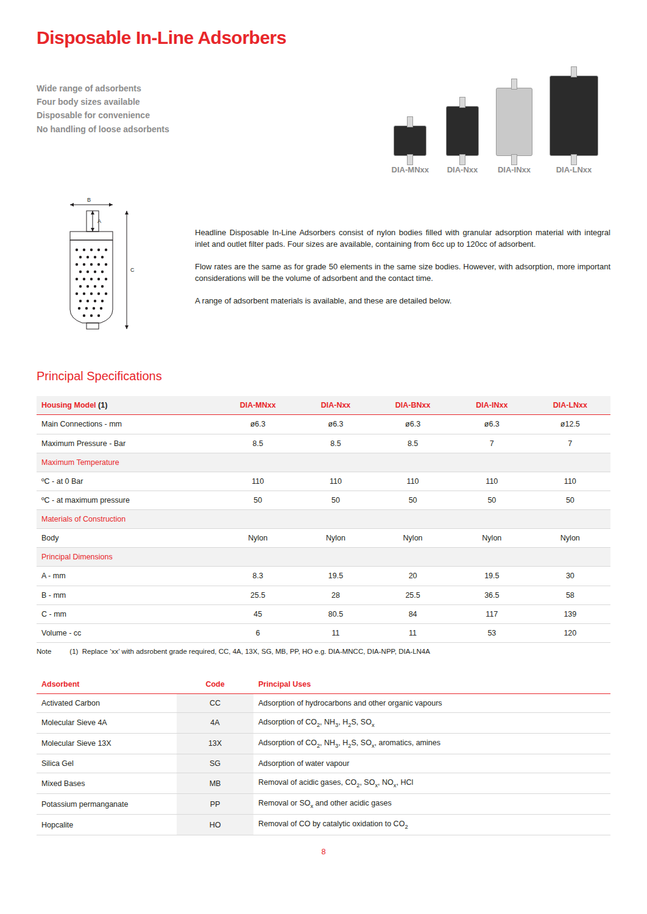Disposable In-Line Adsorbers
Wide range of adsorbents
Four body sizes available
Disposable for convenience
No handling of loose adsorbents
DIA-MNxx
DIA-Nxx
DIA-INxx
DIA-LNxx
B A C
Headline Disposable In-Line Adsorbers consist of nylon bodies filled with granular adsorption material with integral inlet and outlet filter pads. Four sizes are available, containing from 6cc up to 120cc of adsorbent.
Flow rates are the same as for grade 50 elements in the same size bodies. However, with adsorption, more important considerations will be the volume of adsorbent and the contact time.
A range of adsorbent materials is available, and these are detailed below.
Principal Specifications
| Housing Model (1) | DIA-MNxx | DIA-Nxx | DIA-BNxx | DIA-INxx | DIA-LNxx |
| --- | --- | --- | --- | --- | --- |
| Main Connections - mm | ø6.3 | ø6.3 | ø6.3 | ø6.3 | ø12.5 |
| Maximum Pressure - Bar | 8.5 | 8.5 | 8.5 | 7 | 7 |
| Maximum Temperature |
| ºC - at 0 Bar | 110 | 110 | 110 | 110 | 110 |
| ºC - at maximum pressure | 50 | 50 | 50 | 50 | 50 |
| Materials of Construction |
| Body | Nylon | Nylon | Nylon | Nylon | Nylon |
| Principal Dimensions |
| A - mm | 8.3 | 19.5 | 20 | 19.5 | 30 |
| B - mm | 25.5 | 28 | 25.5 | 36.5 | 58 |
| C - mm | 45 | 80.5 | 84 | 117 | 139 |
| Volume - cc | 6 | 11 | 11 | 53 | 120 |
Note(1) Replace ‘xx’ with adsrobent grade required, CC, 4A, 13X, SG, MB, PP, HO e.g. DIA-MNCC, DIA-NPP, DIA-LN4A
| Adsorbent | Code | Principal Uses |
| --- | --- | --- |
| Activated Carbon | CC | Adsorption of hydrocarbons and other organic vapours |
| Molecular Sieve 4A | 4A | Adsorption of CO 2 , NH 3 , H 2 S, SO x |
| Molecular Sieve 13X | 13X | Adsorption of CO 2 , NH 3 , H 2 S, SO x , aromatics, amines |
| Silica Gel | SG | Adsorption of water vapour |
| Mixed Bases | MB | Removal of acidic gases, CO 2 , SO x , NO x , HCl |
| Potassium permanganate | PP | Removal or SO x and other acidic gases |
| Hopcalite | HO | Removal of CO by catalytic oxidation to CO 2 |
8